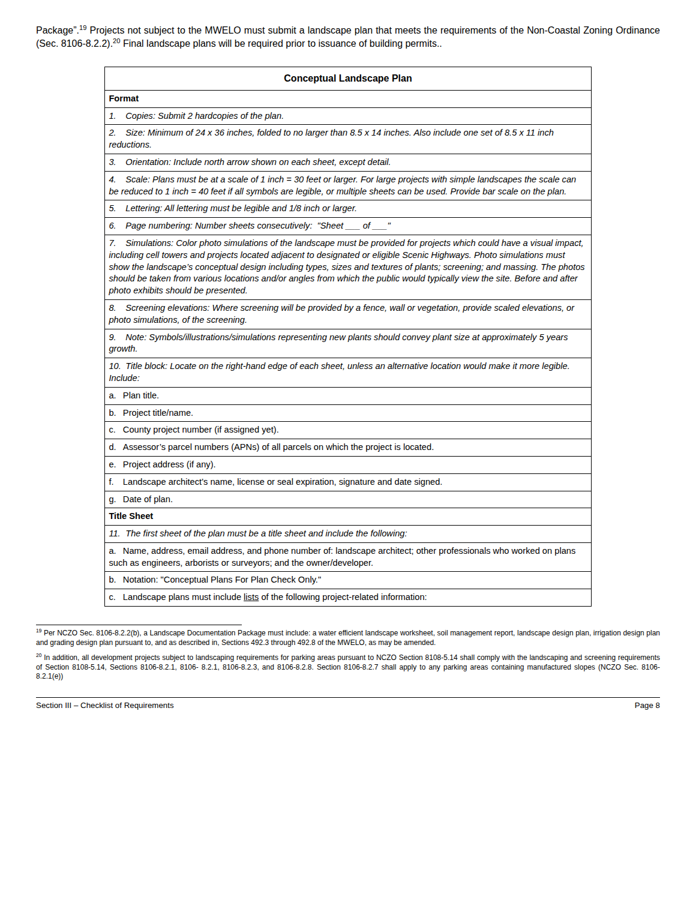Package”.19 Projects not subject to the MWELO must submit a landscape plan that meets the requirements of the Non-Coastal Zoning Ordinance (Sec. 8106-8.2.2).20 Final landscape plans will be required prior to issuance of building permits..
| Conceptual Landscape Plan |
| --- |
| Format |
| 1. Copies: Submit 2 hardcopies of the plan. |
| 2. Size: Minimum of 24 x 36 inches, folded to no larger than 8.5 x 14 inches. Also include one set of 8.5 x 11 inch reductions. |
| 3. Orientation: Include north arrow shown on each sheet, except detail. |
| 4. Scale: Plans must be at a scale of 1 inch = 30 feet or larger. For large projects with simple landscapes the scale can be reduced to 1 inch = 40 feet if all symbols are legible, or multiple sheets can be used. Provide bar scale on the plan. |
| 5. Lettering: All lettering must be legible and 1/8 inch or larger. |
| 6. Page numbering: Number sheets consecutively: "Sheet ___ of ___" |
| 7. Simulations: Color photo simulations of the landscape must be provided for projects which could have a visual impact, including cell towers and projects located adjacent to designated or eligible Scenic Highways. Photo simulations must show the landscape’s conceptual design including types, sizes and textures of plants; screening; and massing. The photos should be taken from various locations and/or angles from which the public would typically view the site. Before and after photo exhibits should be presented. |
| 8. Screening elevations: Where screening will be provided by a fence, wall or vegetation, provide scaled elevations, or photo simulations, of the screening. |
| 9. Note: Symbols/illustrations/simulations representing new plants should convey plant size at approximately 5 years growth. |
| 10. Title block: Locate on the right-hand edge of each sheet, unless an alternative location would make it more legible. Include: |
| a. Plan title. |
| b. Project title/name. |
| c. County project number (if assigned yet). |
| d. Assessor’s parcel numbers (APNs) of all parcels on which the project is located. |
| e. Project address (if any). |
| f. Landscape architect’s name, license or seal expiration, signature and date signed. |
| g. Date of plan. |
| Title Sheet |
| 11. The first sheet of the plan must be a title sheet and include the following: |
| a. Name, address, email address, and phone number of: landscape architect; other professionals who worked on plans such as engineers, arborists or surveyors; and the owner/developer. |
| b. Notation: "Conceptual Plans For Plan Check Only." |
| c. Landscape plans must include lists of the following project-related information: |
19 Per NCZO Sec. 8106-8.2.2(b), a Landscape Documentation Package must include: a water efficient landscape worksheet, soil management report, landscape design plan, irrigation design plan and grading design plan pursuant to, and as described in, Sections 492.3 through 492.8 of the MWELO, as may be amended.
20 In addition, all development projects subject to landscaping requirements for parking areas pursuant to NCZO Section 8108-5.14 shall comply with the landscaping and screening requirements of Section 8108-5.14, Sections 8106-8.2.1, 8106- 8.2.1, 8106-8.2.3, and 8106-8.2.8. Section 8106-8.2.7 shall apply to any parking areas containing manufactured slopes (NCZO Sec. 8106-8.2.1(e))
Section III – Checklist of Requirements Page 8